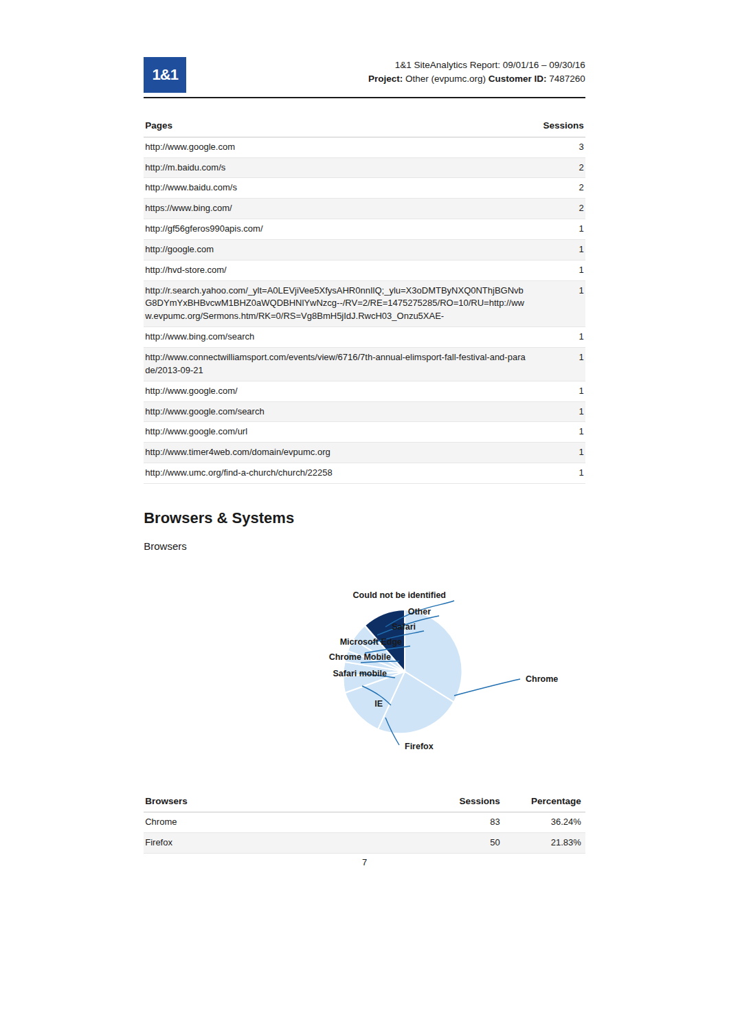1&1
1&1 SiteAnalytics Report: 09/01/16 – 09/30/16
Project: Other (evpumc.org) Customer ID: 7487260
| Pages | Sessions |
| --- | --- |
| http://www.google.com | 3 |
| http://m.baidu.com/s | 2 |
| http://www.baidu.com/s | 2 |
| https://www.bing.com/ | 2 |
| http://gf56gferos990apis.com/ | 1 |
| http://google.com | 1 |
| http://hvd-store.com/ | 1 |
| http://r.search.yahoo.com/_ylt=A0LEVjiVee5XfysAHR0nnIlQ;_ylu=X3oDMTByNXQ0NThjBGNvbG8DYmYxBHBvcwM1BHZ0aWQDBHNlYwNzcg--/RV=2/RE=1475275285/RO=10/RU=http://www.evpumc.org/Sermons.htm/RK=0/RS=Vg8BmH5jIdJ.RwcH03_Onzu5XAE- | 1 |
| http://www.bing.com/search | 1 |
| http://www.connectwilliamsport.com/events/view/6716/7th-annual-elimsport-fall-festival-and-parade/2013-09-21 | 1 |
| http://www.google.com/ | 1 |
| http://www.google.com/search | 1 |
| http://www.google.com/url | 1 |
| http://www.timer4web.com/domain/evpumc.org | 1 |
| http://www.umc.org/find-a-church/church/22258 | 1 |
Browsers & Systems
Browsers
Could not be identified Other Safari Microsoft Edge Chrome Mobile Safari mobile IE Firefox Chrome
| Browsers | Sessions | Percentage |
| --- | --- | --- |
| Chrome | 83 | 36.24% |
| Firefox | 50 | 21.83% |
7